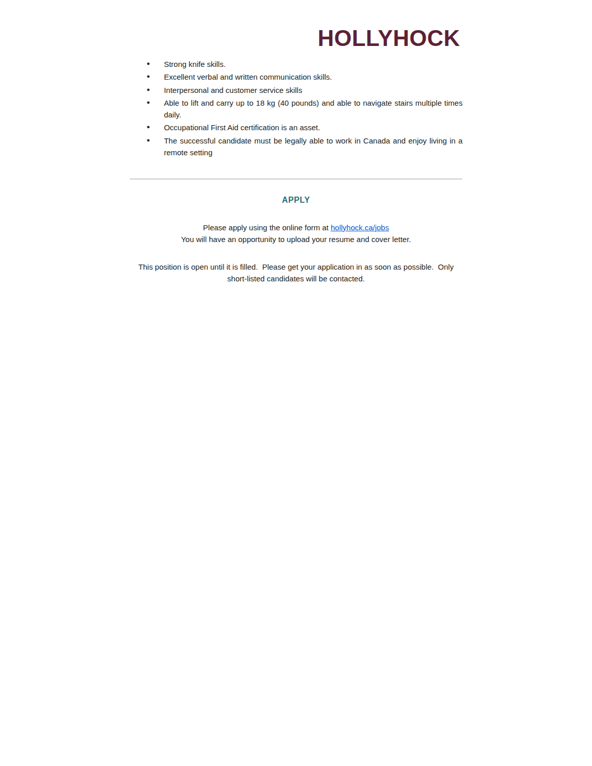HOLLYHOCK
Strong knife skills.
Excellent verbal and written communication skills.
Interpersonal and customer service skills
Able to lift and carry up to 18 kg (40 pounds) and able to navigate stairs multiple times daily.
Occupational First Aid certification is an asset.
The successful candidate must be legally able to work in Canada and enjoy living in a remote setting
APPLY
Please apply using the online form at hollyhock.ca/jobs
You will have an opportunity to upload your resume and cover letter.
This position is open until it is filled. Please get your application in as soon as possible. Only short-listed candidates will be contacted.